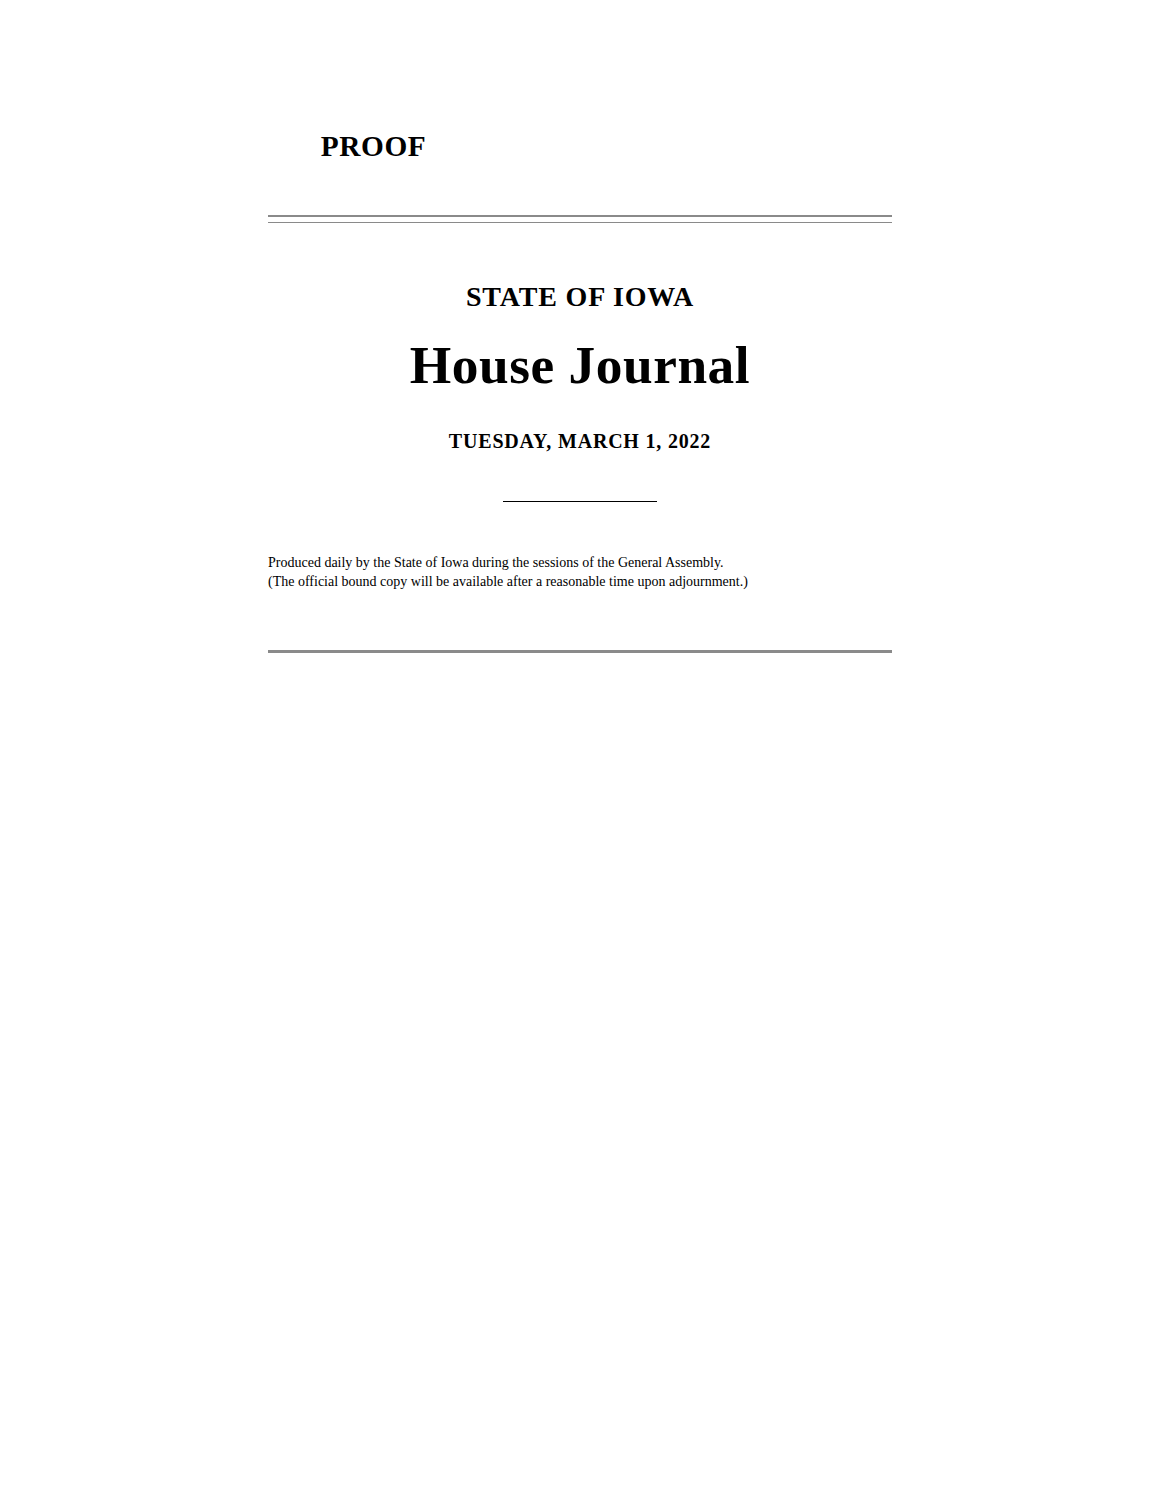PROOF
STATE OF IOWA
House Journal
TUESDAY, MARCH 1, 2022
Produced daily by the State of Iowa during the sessions of the General Assembly.
(The official bound copy will be available after a reasonable time upon adjournment.)